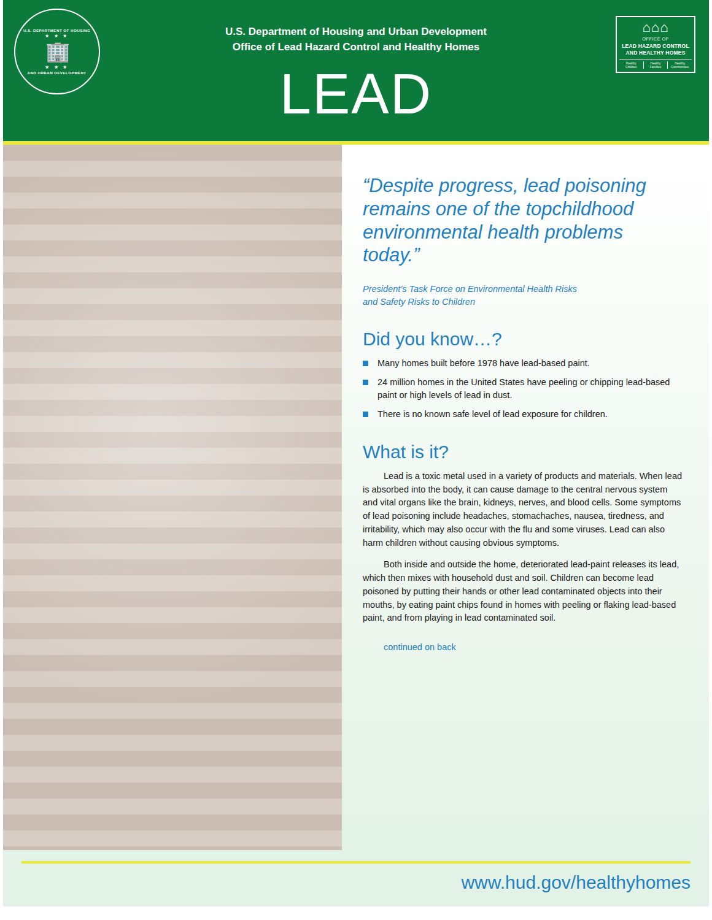U.S. Department of Housing
★ ★ ★
🏢
★ ★ ★
and Urban Development
U.S. Department of Housing and Urban Development
Office of Lead Hazard Control and Healthy Homes
⌂⌂⌂
OFFICE OF
LEAD HAZARD CONTROL
AND HEALTHY HOMES
Healthy
Children Healthy
Families Healthy
Communities
LEAD
“Despite progress, lead poisoning remains one of the topchildhood environmental health problems today.”
President’s Task Force on Environmental Health Risks
and Safety Risks to Children
Did you know…?
Many homes built before 1978 have lead-based paint.
24 million homes in the United States have peeling or chipping lead-based paint or high levels of lead in dust.
There is no known safe level of lead exposure for children.
What is it?
Lead is a toxic metal used in a variety of products and materials. When lead is absorbed into the body, it can cause damage to the central nervous system and vital organs like the brain, kidneys, nerves, and blood cells. Some symptoms of lead poisoning include headaches, stomachaches, nausea, tiredness, and irritability, which may also occur with the flu and some viruses. Lead can also harm children without causing obvious symptoms.
Both inside and outside the home, deteriorated lead-paint releases its lead, which then mixes with household dust and soil. Children can become lead poisoned by putting their hands or other lead contaminated objects into their mouths, by eating paint chips found in homes with peeling or flaking lead-based paint, and from playing in lead contaminated soil.
continued on back
www.hud.gov/healthyhomes